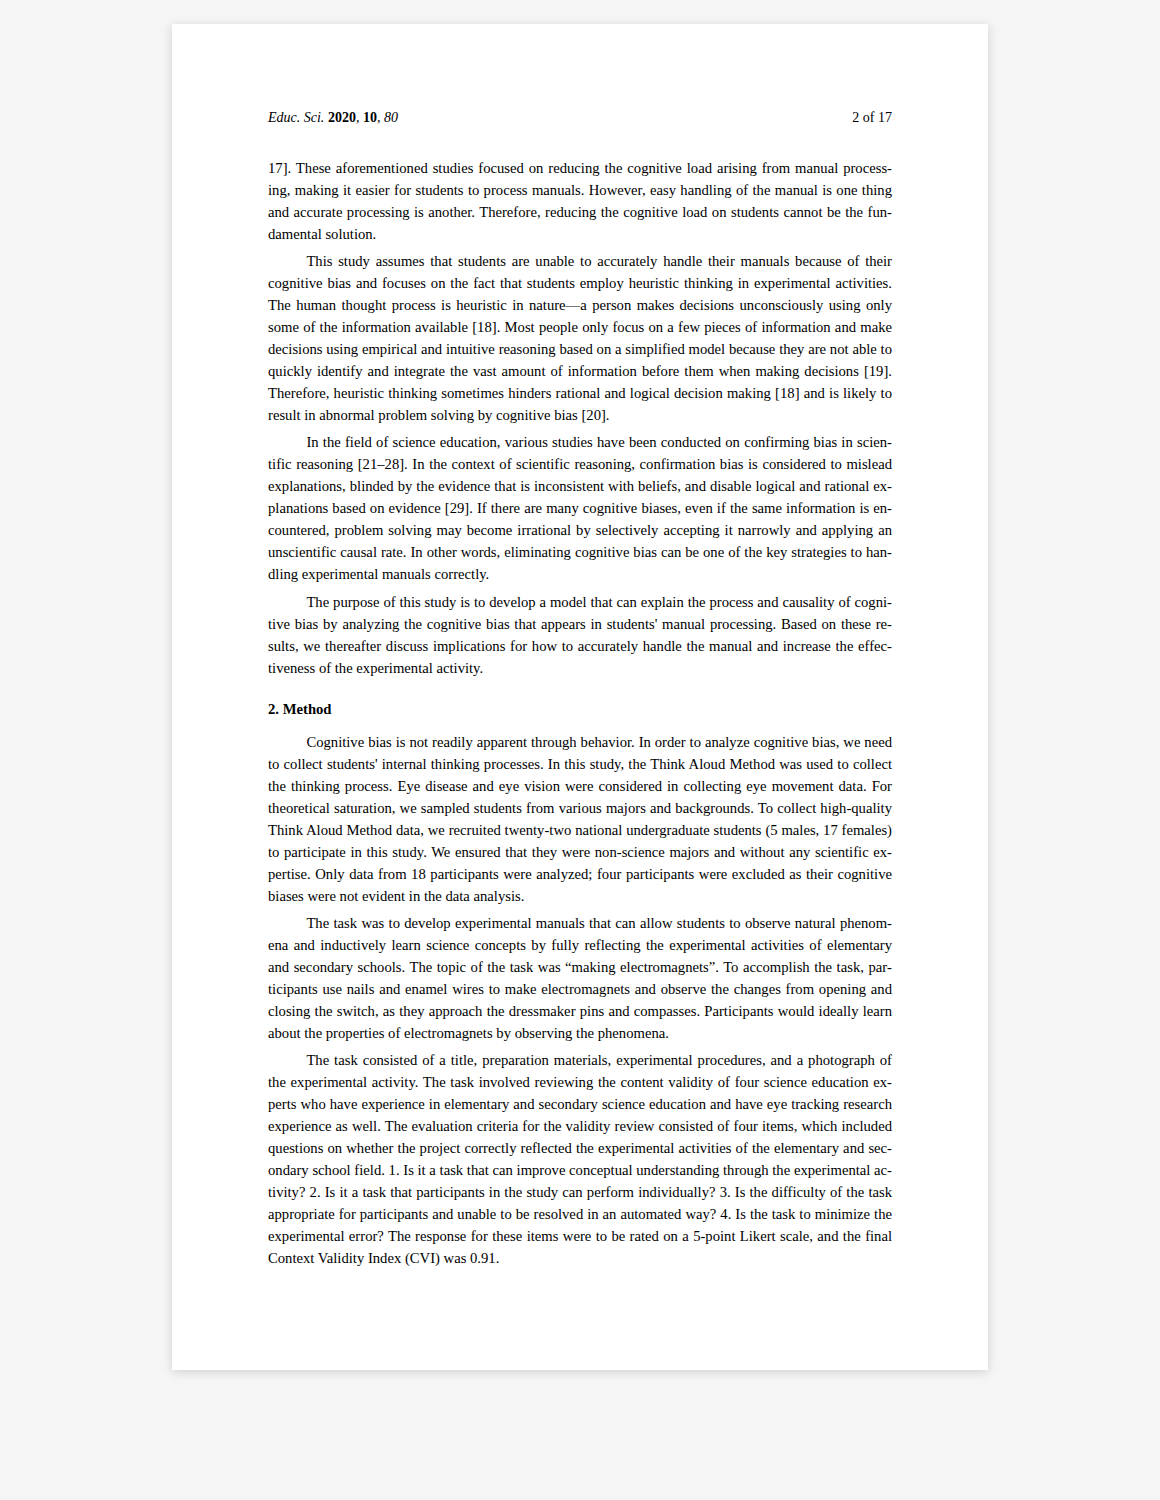Educ. Sci. 2020, 10, 80 2 of 17
17]. These aforementioned studies focused on reducing the cognitive load arising from manual processing, making it easier for students to process manuals. However, easy handling of the manual is one thing and accurate processing is another. Therefore, reducing the cognitive load on students cannot be the fundamental solution.
This study assumes that students are unable to accurately handle their manuals because of their cognitive bias and focuses on the fact that students employ heuristic thinking in experimental activities. The human thought process is heuristic in nature—a person makes decisions unconsciously using only some of the information available [18]. Most people only focus on a few pieces of information and make decisions using empirical and intuitive reasoning based on a simplified model because they are not able to quickly identify and integrate the vast amount of information before them when making decisions [19]. Therefore, heuristic thinking sometimes hinders rational and logical decision making [18] and is likely to result in abnormal problem solving by cognitive bias [20].
In the field of science education, various studies have been conducted on confirming bias in scientific reasoning [21–28]. In the context of scientific reasoning, confirmation bias is considered to mislead explanations, blinded by the evidence that is inconsistent with beliefs, and disable logical and rational explanations based on evidence [29]. If there are many cognitive biases, even if the same information is encountered, problem solving may become irrational by selectively accepting it narrowly and applying an unscientific causal rate. In other words, eliminating cognitive bias can be one of the key strategies to handling experimental manuals correctly.
The purpose of this study is to develop a model that can explain the process and causality of cognitive bias by analyzing the cognitive bias that appears in students' manual processing. Based on these results, we thereafter discuss implications for how to accurately handle the manual and increase the effectiveness of the experimental activity.
2. Method
Cognitive bias is not readily apparent through behavior. In order to analyze cognitive bias, we need to collect students' internal thinking processes. In this study, the Think Aloud Method was used to collect the thinking process. Eye disease and eye vision were considered in collecting eye movement data. For theoretical saturation, we sampled students from various majors and backgrounds. To collect high-quality Think Aloud Method data, we recruited twenty-two national undergraduate students (5 males, 17 females) to participate in this study. We ensured that they were non-science majors and without any scientific expertise. Only data from 18 participants were analyzed; four participants were excluded as their cognitive biases were not evident in the data analysis.
The task was to develop experimental manuals that can allow students to observe natural phenomena and inductively learn science concepts by fully reflecting the experimental activities of elementary and secondary schools. The topic of the task was “making electromagnets”. To accomplish the task, participants use nails and enamel wires to make electromagnets and observe the changes from opening and closing the switch, as they approach the dressmaker pins and compasses. Participants would ideally learn about the properties of electromagnets by observing the phenomena.
The task consisted of a title, preparation materials, experimental procedures, and a photograph of the experimental activity. The task involved reviewing the content validity of four science education experts who have experience in elementary and secondary science education and have eye tracking research experience as well. The evaluation criteria for the validity review consisted of four items, which included questions on whether the project correctly reflected the experimental activities of the elementary and secondary school field. 1. Is it a task that can improve conceptual understanding through the experimental activity? 2. Is it a task that participants in the study can perform individually? 3. Is the difficulty of the task appropriate for participants and unable to be resolved in an automated way? 4. Is the task to minimize the experimental error? The response for these items were to be rated on a 5-point Likert scale, and the final Context Validity Index (CVI) was 0.91.